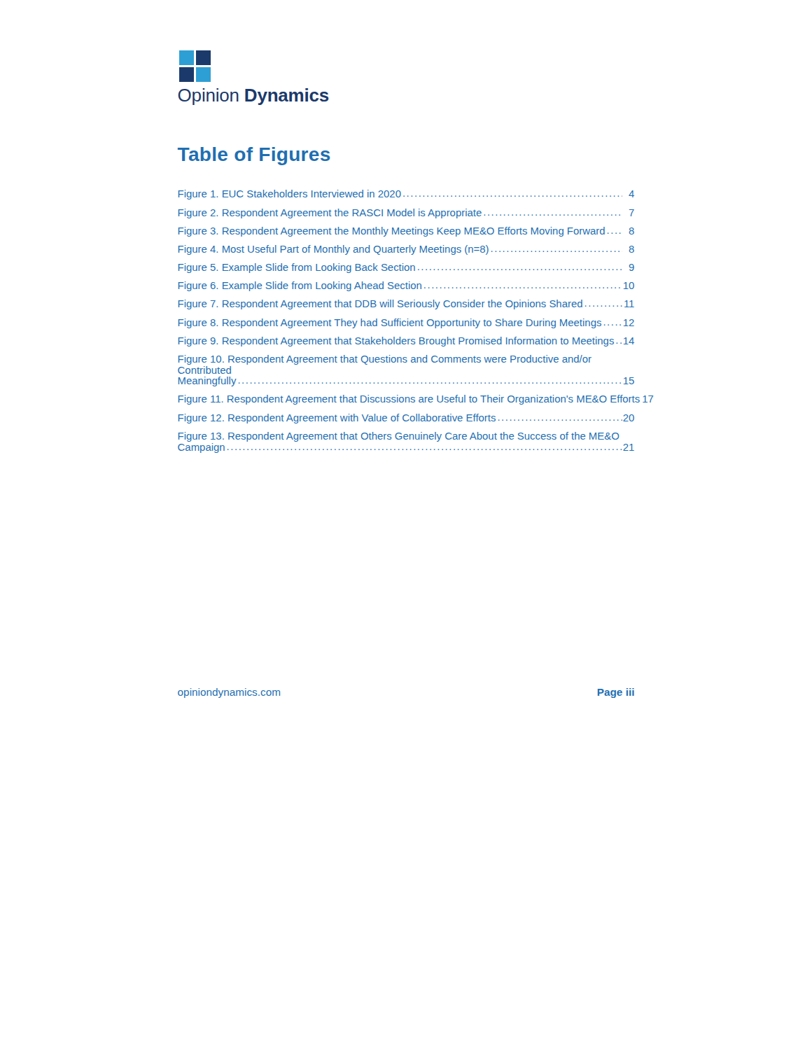Opinion Dynamics
Table of Figures
Figure 1. EUC Stakeholders Interviewed in 2020 .................................................................................................. 4
Figure 2. Respondent Agreement the RASCI Model is Appropriate ..................................................................... 7
Figure 3. Respondent Agreement the Monthly Meetings Keep ME&O Efforts Moving Forward ......................... 8
Figure 4. Most Useful Part of Monthly and Quarterly Meetings (n=8) ............................................................... 8
Figure 5. Example Slide from Looking Back Section ............................................................................................. 9
Figure 6. Example Slide from Looking Ahead Section ......................................................................................... 10
Figure 7. Respondent Agreement that DDB will Seriously Consider the Opinions Shared ................................ 11
Figure 8. Respondent Agreement They had Sufficient Opportunity to Share During Meetings ........................ 12
Figure 9. Respondent Agreement that Stakeholders Brought Promised Information to Meetings .................. 14
Figure 10. Respondent Agreement that Questions and Comments were Productive and/or Contributed Meaningfully ............................................................................................................................................................. 15
Figure 11. Respondent Agreement that Discussions are Useful to Their Organization's ME&O Efforts .......... 17
Figure 12. Respondent Agreement with Value of Collaborative Efforts ............................................................ 20
Figure 13. Respondent Agreement that Others Genuinely Care About the Success of the ME&O Campaign ................................................................................................................................................................. 21
opiniondynamics.com Page iii